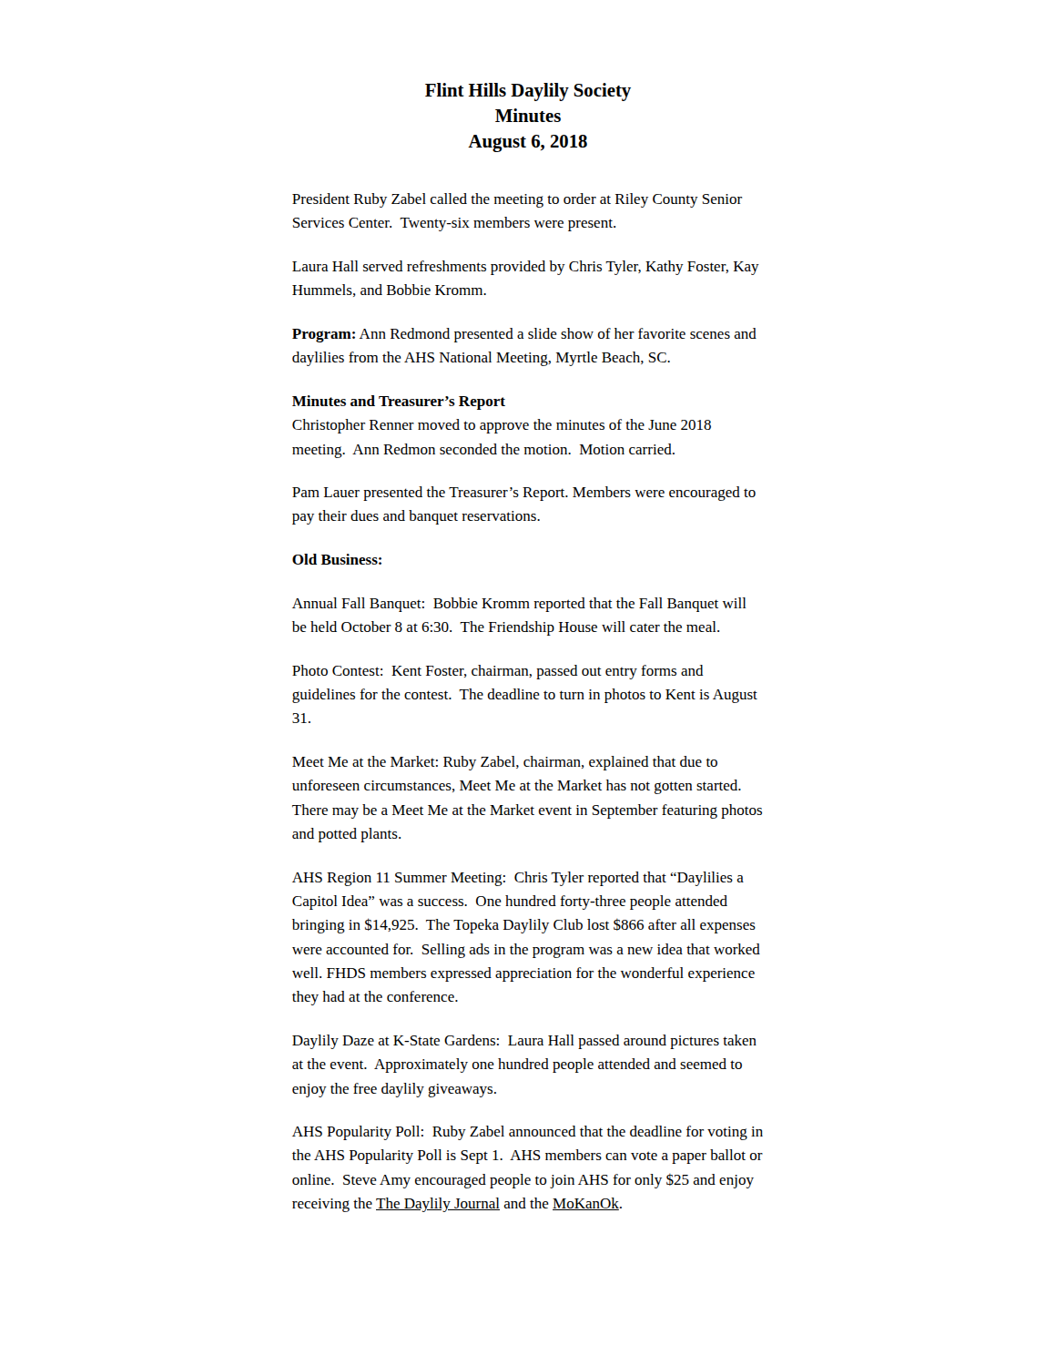Flint Hills Daylily Society Minutes August 6, 2018
President Ruby Zabel called the meeting to order at Riley County Senior Services Center. Twenty-six members were present.
Laura Hall served refreshments provided by Chris Tyler, Kathy Foster, Kay Hummels, and Bobbie Kromm.
Program: Ann Redmond presented a slide show of her favorite scenes and daylilies from the AHS National Meeting, Myrtle Beach, SC.
Minutes and Treasurer’s Report
Christopher Renner moved to approve the minutes of the June 2018 meeting. Ann Redmon seconded the motion. Motion carried.
Pam Lauer presented the Treasurer’s Report. Members were encouraged to pay their dues and banquet reservations.
Old Business:
Annual Fall Banquet: Bobbie Kromm reported that the Fall Banquet will be held October 8 at 6:30. The Friendship House will cater the meal.
Photo Contest: Kent Foster, chairman, passed out entry forms and guidelines for the contest. The deadline to turn in photos to Kent is August 31.
Meet Me at the Market: Ruby Zabel, chairman, explained that due to unforeseen circumstances, Meet Me at the Market has not gotten started. There may be a Meet Me at the Market event in September featuring photos and potted plants.
AHS Region 11 Summer Meeting: Chris Tyler reported that “Daylilies a Capitol Idea” was a success. One hundred forty-three people attended bringing in $14,925. The Topeka Daylily Club lost $866 after all expenses were accounted for. Selling ads in the program was a new idea that worked well. FHDS members expressed appreciation for the wonderful experience they had at the conference.
Daylily Daze at K-State Gardens: Laura Hall passed around pictures taken at the event. Approximately one hundred people attended and seemed to enjoy the free daylily giveaways.
AHS Popularity Poll: Ruby Zabel announced that the deadline for voting in the AHS Popularity Poll is Sept 1. AHS members can vote a paper ballot or online. Steve Amy encouraged people to join AHS for only $25 and enjoy receiving the The Daylily Journal and the MoKanOk.